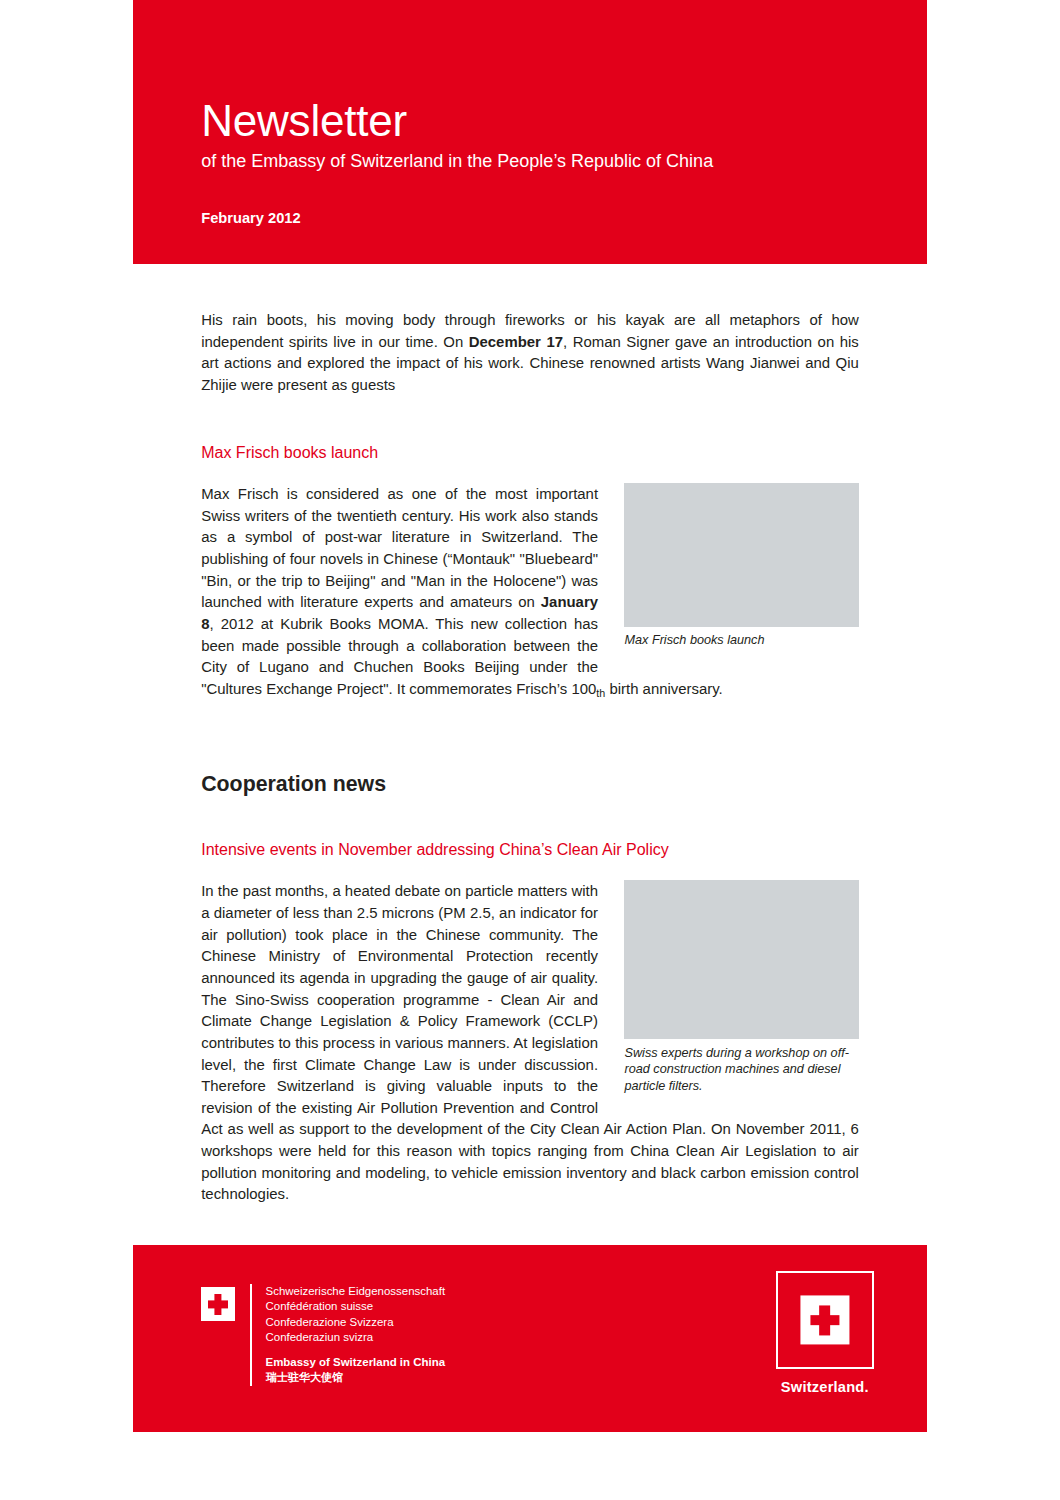Newsletter
of the Embassy of Switzerland in the People’s Republic of China
February 2012
His rain boots, his moving body through fireworks or his kayak are all metaphors of how independent spirits live in our time. On December 17, Roman Signer gave an introduction on his art actions and explored the impact of his work. Chinese renowned artists Wang Jianwei and Qiu Zhijie were present as guests
Max Frisch books launch
Max Frisch books launch
Max Frisch is considered as one of the most important Swiss writers of the twentieth century. His work also stands as a symbol of post-war literature in Switzerland. The publishing of four novels in Chinese (“Montauk" "Bluebeard" "Bin, or the trip to Beijing" and "Man in the Holocene") was launched with literature experts and amateurs on January 8, 2012 at Kubrik Books MOMA. This new collection has been made possible through a collaboration between the City of Lugano and Chuchen Books Beijing under the "Cultures Exchange Project". It commemorates Frisch’s 100th birth anniversary.
Cooperation news
Intensive events in November addressing China’s Clean Air Policy
Swiss experts during a workshop on off-road construction machines and diesel particle filters.
In the past months, a heated debate on particle matters with a diameter of less than 2.5 microns (PM 2.5, an indicator for air pollution) took place in the Chinese community. The Chinese Ministry of Environmental Protection recently announced its agenda in upgrading the gauge of air quality. The Sino-Swiss cooperation programme - Clean Air and Climate Change Legislation & Policy Framework (CCLP) contributes to this process in various manners. At legislation level, the first Climate Change Law is under discussion. Therefore Switzerland is giving valuable inputs to the revision of the existing Air Pollution Prevention and Control Act as well as support to the development of the City Clean Air Action Plan. On November 2011, 6 workshops were held for this reason with topics ranging from China Clean Air Legislation to air pollution monitoring and modeling, to vehicle emission inventory and black carbon emission control technologies.
Schweizerische Eidgenossenschaft
Confédération suisse
Confederazione Svizzera
Confederaziun svizra
Embassy of Switzerland in China
瑞士驻华大使馆
Switzerland.